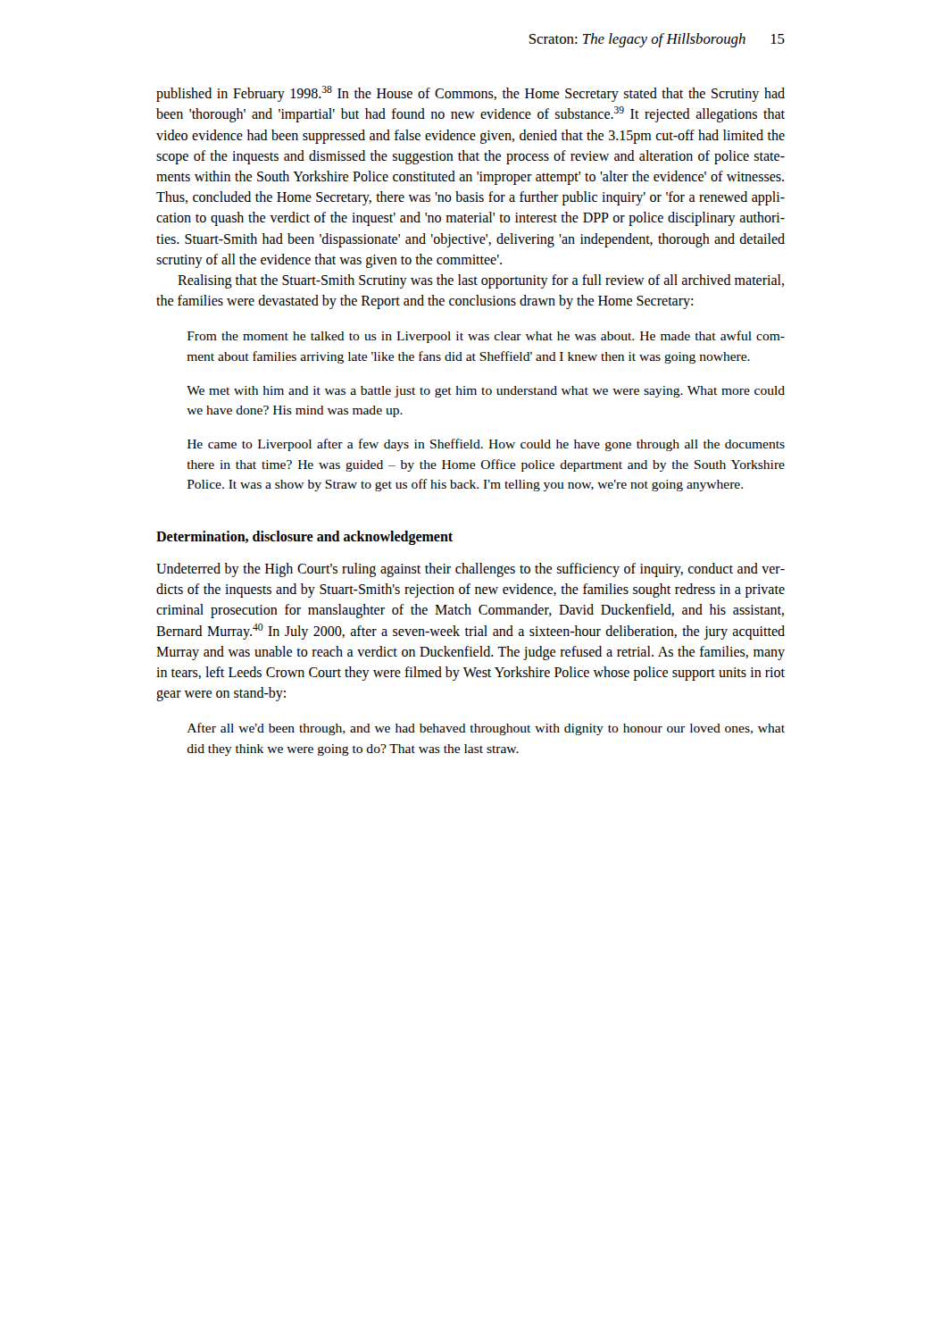Scraton: The legacy of Hillsborough 15
published in February 1998.38 In the House of Commons, the Home Secretary stated that the Scrutiny had been 'thorough' and 'impartial' but had found no new evidence of substance.39 It rejected allegations that video evidence had been suppressed and false evidence given, denied that the 3.15pm cut-off had limited the scope of the inquests and dismissed the suggestion that the process of review and alteration of police statements within the South Yorkshire Police constituted an 'improper attempt' to 'alter the evidence' of witnesses. Thus, concluded the Home Secretary, there was 'no basis for a further public inquiry' or 'for a renewed application to quash the verdict of the inquest' and 'no material' to interest the DPP or police disciplinary authorities. Stuart-Smith had been 'dispassionate' and 'objective', delivering 'an independent, thorough and detailed scrutiny of all the evidence that was given to the committee'.
Realising that the Stuart-Smith Scrutiny was the last opportunity for a full review of all archived material, the families were devastated by the Report and the conclusions drawn by the Home Secretary:
From the moment he talked to us in Liverpool it was clear what he was about. He made that awful comment about families arriving late 'like the fans did at Sheffield' and I knew then it was going nowhere.
We met with him and it was a battle just to get him to understand what we were saying. What more could we have done? His mind was made up.
He came to Liverpool after a few days in Sheffield. How could he have gone through all the documents there in that time? He was guided – by the Home Office police department and by the South Yorkshire Police. It was a show by Straw to get us off his back. I'm telling you now, we're not going anywhere.
Determination, disclosure and acknowledgement
Undeterred by the High Court's ruling against their challenges to the sufficiency of inquiry, conduct and verdicts of the inquests and by Stuart-Smith's rejection of new evidence, the families sought redress in a private criminal prosecution for manslaughter of the Match Commander, David Duckenfield, and his assistant, Bernard Murray.40 In July 2000, after a seven-week trial and a sixteen-hour deliberation, the jury acquitted Murray and was unable to reach a verdict on Duckenfield. The judge refused a retrial. As the families, many in tears, left Leeds Crown Court they were filmed by West Yorkshire Police whose police support units in riot gear were on stand-by:
After all we'd been through, and we had behaved throughout with dignity to honour our loved ones, what did they think we were going to do? That was the last straw.